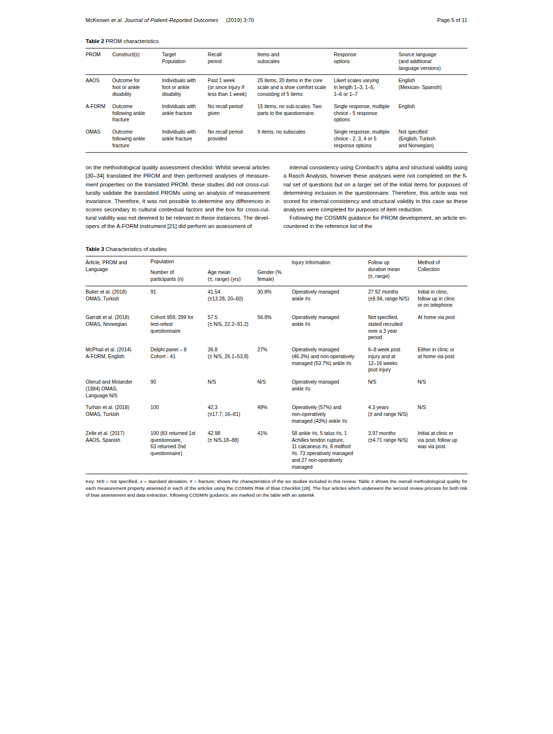McKeown et al. Journal of Patient-Reported Outcomes (2019) 3:70
Page 5 of 11
Table 2 PROM characteristics
| PROM | Construct(s) | Target Population | Recall period | Items and subscales | Response options | Source language (and additional language versions) |
| --- | --- | --- | --- | --- | --- | --- |
| AAOS | Outcome for foot or ankle disability | Individuals with foot or ankle disability | Past 1 week (or since injury if less than 1 week) | 25 items, 20 items in the core scale and a shoe comfort scale consisting of 5 items | Likert scales varying in length 1–3, 1–5, 1–6 or 1–7 | English (Mexican- Spanish) |
| A-FORM | Outcome following ankle fracture | Individuals with ankle fracture | No recall period given | 15 items, no sub-scales. Two parts to the questionnaire. | Single response, multiple choice - 5 response options | English |
| OMAS | Outcome following ankle fracture | Individuals with ankle fracture | No recall period provided | 9 items, no subscales | Single response, multiple choice - 2, 3, 4 or 5 response options | Not specified (English, Turkish and Norwegian) |
on the methodological quality assessment checklist. Whilst several articles [30–34] translated the PROM and then performed analyses of measurement properties on the translated PROM, these studies did not cross-culturally validate the translated PROMs using an analysis of measurement invariance. Therefore, it was not possible to determine any differences in scores secondary to cultural contextual factors and the box for cross-cultural validity was not deemed to be relevant in these instances. The developers of the A-FORM instrument [21] did perform an assessment of
internal consistency using Cronbach’s alpha and structural validity using a Rasch Analysis, however these analyses were not completed on the final set of questions but on a larger set of the initial items for purposes of determining inclusion in the questionnaire. Therefore, this article was not scored for internal consistency and structural validity in this case as these analyses were completed for purposes of item reduction.
Following the COSMIN guidance for PROM development, an article encountered in the reference list of the
Table 3 Characteristics of studies
| Article, PROM and Language | Population | Injury Information | Follow up duration mean (±, range) | Method of Collection |
| --- | --- | --- | --- | --- |
| Number of participants (n) | Age mean (±, range) (yrs) | Gender (% female) |
| Buker et al. (2018) OMAS, Turkish | 91 | 41.54 (±13.28, 20–60) | 30.8% | Operatively managed ankle #s | 27.92 months (±8.94, range N/S) | Initial in clinic, follow up in clinic or on telephone |
| Garratt et al. (2018) OMAS, Norwegian | Cohort 959, 299 for test-retest questionnaire | 57.5 (± N/S, 22.2–91.2) | 56.8% | Operatively managed ankle #s | Not specified, stated recruited over a 3 year period | At home via post |
| McPhail et al. (2014) A-FORM, English | Delphi panel – 8 Cohort - 41 | 36.8 (± N/S, 26.1–53.8) | 27% | Operatively managed (46.3%) and non-operatively managed (53.7%) ankle #s | 6–8 week post injury and at 12–16 weeks post injury | Either in clinic or at home via post |
| Olerud and Molander (1984) OMAS, Language N/S | 90 | N/S | N/S | Operatively managed ankle #s | N/S | N/S |
| Turhan et al. (2018) OMAS, Turkish | 100 | 42.3 (±17.7, 16–81) | 49% | Operatively (57%) and non-operatively managed (43%) ankle #s | 4.3 years (± and range N/S) | N/S |
| Zelle et al. (2017) AAOS, Spanish | 100 (83 returned 1st questionnaire, 63 returned 2nd questionnaire) | 42.98 (± N/S,18–88) | 41% | 58 ankle #s, 5 talus #s, 1 Achilles tendon rupture, 11 calcaneus #s, 6 midfoot #s. 73 operatively managed and 27 non-operatively managed | 3.97 months (±4.71 range N/S) | Initial at clinic or via post, follow up was via post. |
Key: N/S = not specified, ± = standard deviation, # = fracture; shows the characteristics of the six studies included in this review. Table 4 shows the overall methodological quality for each measurement property assessed in each of the articles using the COSMIN Risk of Bias Checklist [28]. The four articles which underwent the second review process for both risk of bias assessment and data extraction, following COSMIN guidance, are marked on the table with an asterisk